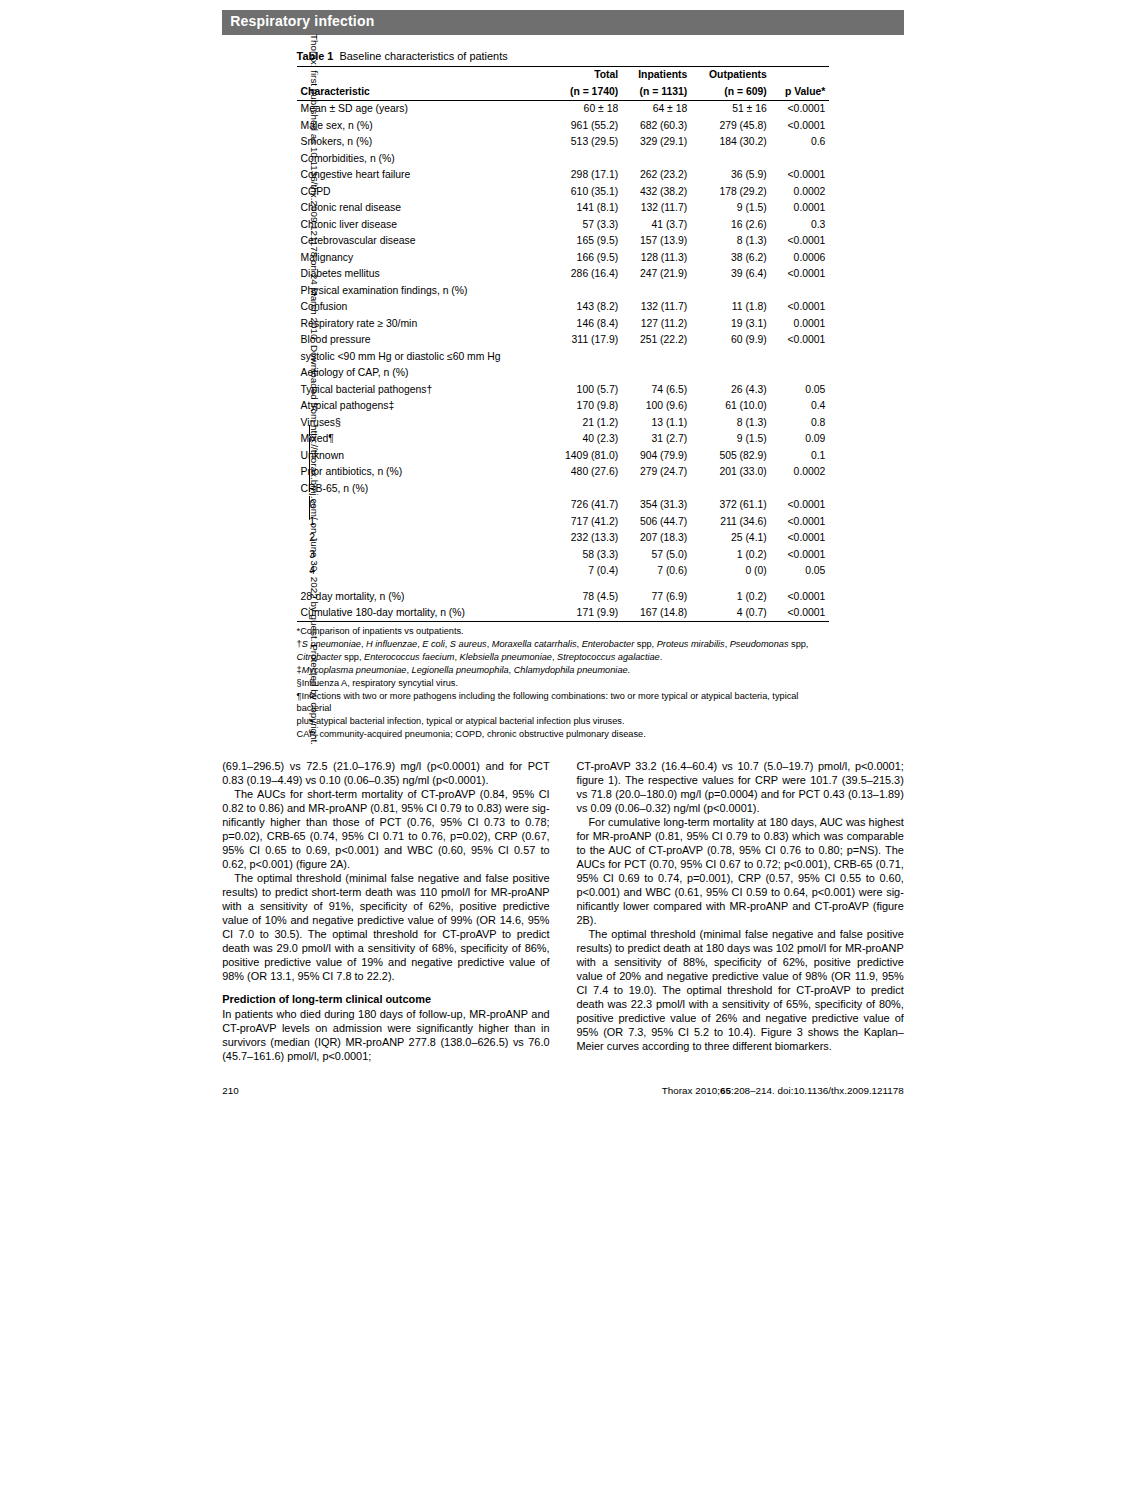Thorax: first published as 10.1136/thx.2009.121178 on 24 March 2010. Downloaded from http://thorax.bmj.com/ on June 30, 2022 by guest. Protected by copyright.
Respiratory infection
Table 1 Baseline characteristics of patients
| | Total | Inpatients | Outpatients | |
| --- | --- | --- | --- | --- |
| Characteristic | (n = 1740) | (n = 1131) | (n = 609) | p Value* |
| Mean ± SD age (years) | 60 ± 18 | 64 ± 18 | 51 ± 16 | <0.0001 |
| Male sex, n (%) | 961 (55.2) | 682 (60.3) | 279 (45.8) | <0.0001 |
| Smokers, n (%) | 513 (29.5) | 329 (29.1) | 184 (30.2) | 0.6 |
| Comorbidities, n (%) | | | | |
| Congestive heart failure | 298 (17.1) | 262 (23.2) | 36 (5.9) | <0.0001 |
| COPD | 610 (35.1) | 432 (38.2) | 178 (29.2) | 0.0002 |
| Chronic renal disease | 141 (8.1) | 132 (11.7) | 9 (1.5) | 0.0001 |
| Chronic liver disease | 57 (3.3) | 41 (3.7) | 16 (2.6) | 0.3 |
| Cerebrovascular disease | 165 (9.5) | 157 (13.9) | 8 (1.3) | <0.0001 |
| Malignancy | 166 (9.5) | 128 (11.3) | 38 (6.2) | 0.0006 |
| Diabetes mellitus | 286 (16.4) | 247 (21.9) | 39 (6.4) | <0.0001 |
| Physical examination findings, n (%) | | | | |
| Confusion | 143 (8.2) | 132 (11.7) | 11 (1.8) | <0.0001 |
| Respiratory rate ≥ 30/min | 146 (8.4) | 127 (11.2) | 19 (3.1) | 0.0001 |
| Blood pressure | 311 (17.9) | 251 (22.2) | 60 (9.9) | <0.0001 |
| systolic <90 mm Hg or diastolic ≤60 mm Hg | | | | |
| Aetiology of CAP, n (%) | | | | |
| Typical bacterial pathogens† | 100 (5.7) | 74 (6.5) | 26 (4.3) | 0.05 |
| Atypical pathogens‡ | 170 (9.8) | 100 (9.6) | 61 (10.0) | 0.4 |
| Viruses§ | 21 (1.2) | 13 (1.1) | 8 (1.3) | 0.8 |
| Mixed¶ | 40 (2.3) | 31 (2.7) | 9 (1.5) | 0.09 |
| Unknown | 1409 (81.0) | 904 (79.9) | 505 (82.9) | 0.1 |
| Prior antibiotics, n (%) | 480 (27.6) | 279 (24.7) | 201 (33.0) | 0.0002 |
| CRB-65, n (%) | | | | |
| 0 | 726 (41.7) | 354 (31.3) | 372 (61.1) | <0.0001 |
| 1 | 717 (41.2) | 506 (44.7) | 211 (34.6) | <0.0001 |
| 2 | 232 (13.3) | 207 (18.3) | 25 (4.1) | <0.0001 |
| 3 | 58 (3.3) | 57 (5.0) | 1 (0.2) | <0.0001 |
| 4 | 7 (0.4) | 7 (0.6) | 0 (0) | 0.05 |
| 28-day mortality, n (%) | 78 (4.5) | 77 (6.9) | 1 (0.2) | <0.0001 |
| Cumulative 180-day mortality, n (%) | 171 (9.9) | 167 (14.8) | 4 (0.7) | <0.0001 |
*Comparison of inpatients vs outpatients.
†S pneumoniae, H influenzae, E coli, S aureus, Moraxella catarrhalis, Enterobacter spp, Proteus mirabilis, Pseudomonas spp,
Citrobacter spp, Enterococcus faecium, Klebsiella pneumoniae, Streptococcus agalactiae.
‡Mycoplasma pneumoniae, Legionella pneumophila, Chlamydophila pneumoniae.
§Influenza A, respiratory syncytial virus.
¶Infections with two or more pathogens including the following combinations: two or more typical or atypical bacteria, typical bacterial
plus atypical bacterial infection, typical or atypical bacterial infection plus viruses.
CAP, community-acquired pneumonia; COPD, chronic obstructive pulmonary disease.
(69.1–296.5) vs 72.5 (21.0–176.9) mg/l (p<0.0001) and for PCT 0.83 (0.19–4.49) vs 0.10 (0.06–0.35) ng/ml (p<0.0001).
The AUCs for short-term mortality of CT-proAVP (0.84, 95% CI 0.82 to 0.86) and MR-proANP (0.81, 95% CI 0.79 to 0.83) were significantly higher than those of PCT (0.76, 95% CI 0.73 to 0.78; p=0.02), CRB-65 (0.74, 95% CI 0.71 to 0.76, p=0.02), CRP (0.67, 95% CI 0.65 to 0.69, p<0.001) and WBC (0.60, 95% CI 0.57 to 0.62, p<0.001) (figure 2A).
The optimal threshold (minimal false negative and false positive results) to predict short-term death was 110 pmol/l for MR-proANP with a sensitivity of 91%, specificity of 62%, positive predictive value of 10% and negative predictive value of 99% (OR 14.6, 95% CI 7.0 to 30.5). The optimal threshold for CT-proAVP to predict death was 29.0 pmol/l with a sensitivity of 68%, specificity of 86%, positive predictive value of 19% and negative predictive value of 98% (OR 13.1, 95% CI 7.8 to 22.2).
Prediction of long-term clinical outcome
In patients who died during 180 days of follow-up, MR-proANP and CT-proAVP levels on admission were significantly higher than in survivors (median (IQR) MR-proANP 277.8 (138.0–626.5) vs 76.0 (45.7–161.6) pmol/l, p<0.0001;
CT-proAVP 33.2 (16.4–60.4) vs 10.7 (5.0–19.7) pmol/l, p<0.0001; figure 1). The respective values for CRP were 101.7 (39.5–215.3) vs 71.8 (20.0–180.0) mg/l (p=0.0004) and for PCT 0.43 (0.13–1.89) vs 0.09 (0.06–0.32) ng/ml (p<0.0001).
For cumulative long-term mortality at 180 days, AUC was highest for MR-proANP (0.81, 95% CI 0.79 to 0.83) which was comparable to the AUC of CT-proAVP (0.78, 95% CI 0.76 to 0.80; p=NS). The AUCs for PCT (0.70, 95% CI 0.67 to 0.72; p<0.001), CRB-65 (0.71, 95% CI 0.69 to 0.74, p=0.001), CRP (0.57, 95% CI 0.55 to 0.60, p<0.001) and WBC (0.61, 95% CI 0.59 to 0.64, p<0.001) were significantly lower compared with MR-proANP and CT-proAVP (figure 2B).
The optimal threshold (minimal false negative and false positive results) to predict death at 180 days was 102 pmol/l for MR-proANP with a sensitivity of 88%, specificity of 62%, positive predictive value of 20% and negative predictive value of 98% (OR 11.9, 95% CI 7.4 to 19.0). The optimal threshold for CT-proAVP to predict death was 22.3 pmol/l with a sensitivity of 65%, specificity of 80%, positive predictive value of 26% and negative predictive value of 95% (OR 7.3, 95% CI 5.2 to 10.4). Figure 3 shows the Kaplan–Meier curves according to three different biomarkers.
210
Thorax 2010;65:208–214. doi:10.1136/thx.2009.121178